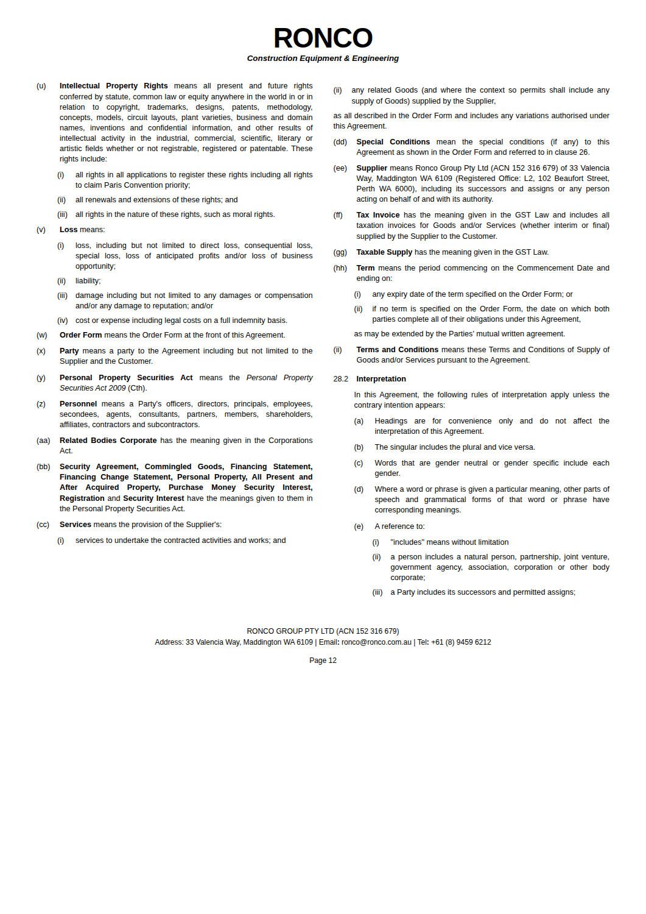RONCO
Construction Equipment & Engineering
(u)
Intellectual Property Rights means all present and future rights conferred by statute, common law or equity anywhere in the world in or in relation to copyright, trademarks, designs, patents, methodology, concepts, models, circuit layouts, plant varieties, business and domain names, inventions and confidential information, and other results of intellectual activity in the industrial, commercial, scientific, literary or artistic fields whether or not registrable, registered or patentable. These rights include:
(i)
all rights in all applications to register these rights including all rights to claim Paris Convention priority;
(ii)
all renewals and extensions of these rights; and
(iii)
all rights in the nature of these rights, such as moral rights.
(v)
Loss means:
(i)
loss, including but not limited to direct loss, consequential loss, special loss, loss of anticipated profits and/or loss of business opportunity;
(ii)
liability;
(iii)
damage including but not limited to any damages or compensation and/or any damage to reputation; and/or
(iv)
cost or expense including legal costs on a full indemnity basis.
(w)
Order Form means the Order Form at the front of this Agreement.
(x)
Party means a party to the Agreement including but not limited to the Supplier and the Customer.
(y)
Personal Property Securities Act means the Personal Property Securities Act 2009 (Cth).
(z)
Personnel means a Party's officers, directors, principals, employees, secondees, agents, consultants, partners, members, shareholders, affiliates, contractors and subcontractors.
(aa)
Related Bodies Corporate has the meaning given in the Corporations Act.
(bb)
Security Agreement, Commingled Goods, Financing Statement, Financing Change Statement, Personal Property, All Present and After Acquired Property, Purchase Money Security Interest, Registration and Security Interest have the meanings given to them in the Personal Property Securities Act.
(cc)
Services means the provision of the Supplier's:
(i)
services to undertake the contracted activities and works; and
(ii)
any related Goods (and where the context so permits shall include any supply of Goods) supplied by the Supplier,
as all described in the Order Form and includes any variations authorised under this Agreement.
(dd)
Special Conditions mean the special conditions (if any) to this Agreement as shown in the Order Form and referred to in clause 26.
(ee)
Supplier means Ronco Group Pty Ltd (ACN 152 316 679) of 33 Valencia Way, Maddington WA 6109 (Registered Office: L2, 102 Beaufort Street, Perth WA 6000), including its successors and assigns or any person acting on behalf of and with its authority.
(ff)
Tax Invoice has the meaning given in the GST Law and includes all taxation invoices for Goods and/or Services (whether interim or final) supplied by the Supplier to the Customer.
(gg)
Taxable Supply has the meaning given in the GST Law.
(hh)
Term means the period commencing on the Commencement Date and ending on:
(i)
any expiry date of the term specified on the Order Form; or
(ii)
if no term is specified on the Order Form, the date on which both parties complete all of their obligations under this Agreement,
as may be extended by the Parties' mutual written agreement.
(ii)
Terms and Conditions means these Terms and Conditions of Supply of Goods and/or Services pursuant to the Agreement.
28.2
Interpretation
In this Agreement, the following rules of interpretation apply unless the contrary intention appears:
(a)
Headings are for convenience only and do not affect the interpretation of this Agreement.
(b)
The singular includes the plural and vice versa.
(c)
Words that are gender neutral or gender specific include each gender.
(d)
Where a word or phrase is given a particular meaning, other parts of speech and grammatical forms of that word or phrase have corresponding meanings.
(e)
A reference to:
(i)
"includes" means without limitation
(ii)
a person includes a natural person, partnership, joint venture, government agency, association, corporation or other body corporate;
(iii)
a Party includes its successors and permitted assigns;
RONCO GROUP PTY LTD (ACN 152 316 679)
Address: 33 Valencia Way, Maddington WA 6109 | Email: ronco@ronco.com.au | Tel: +61 (8) 9459 6212
Page 12